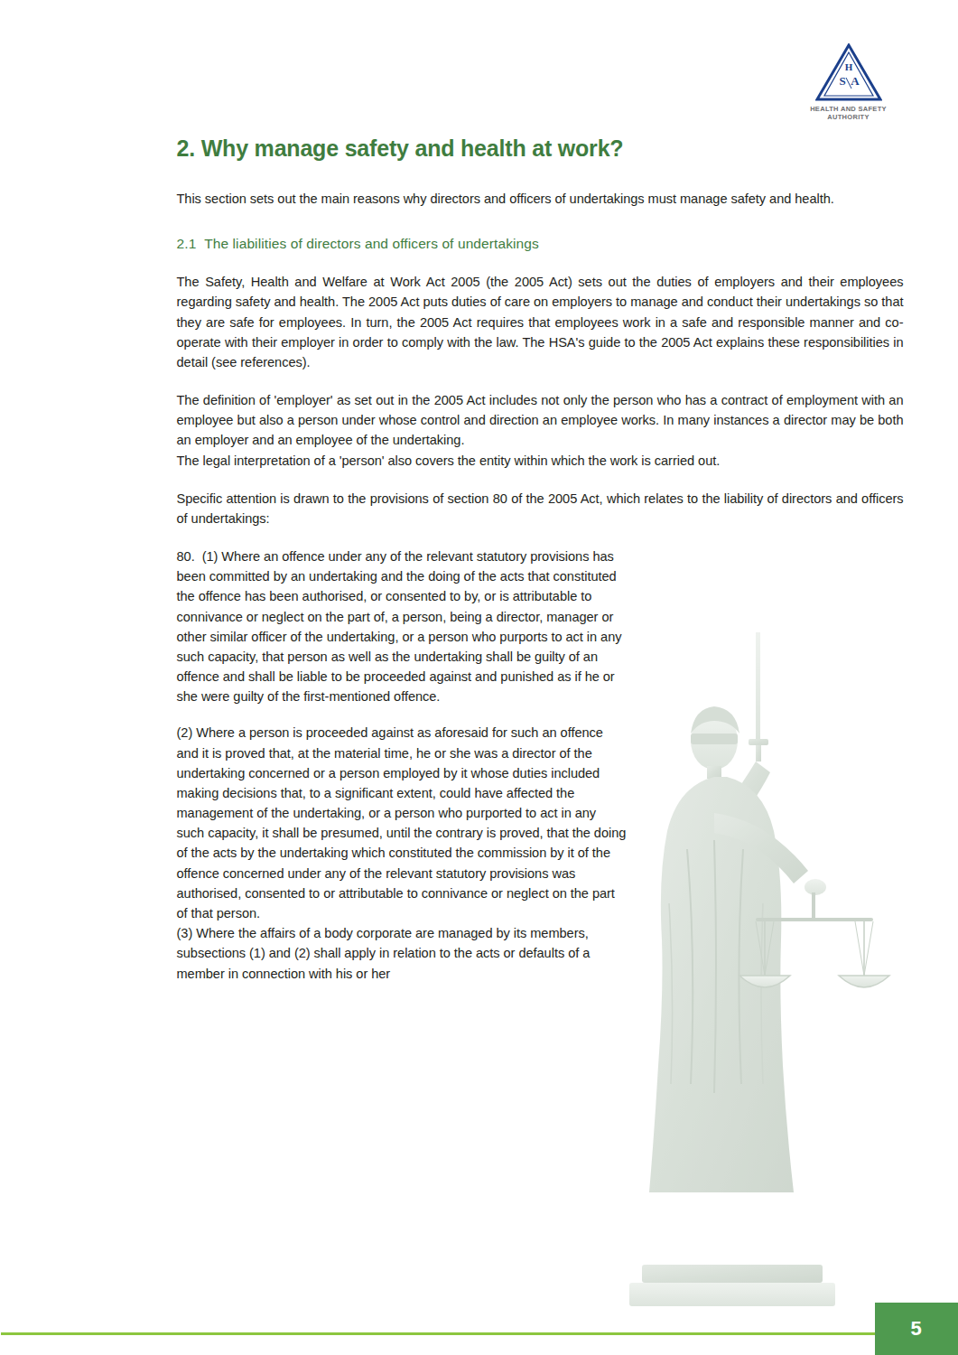H S A
HEALTH AND SAFETY
AUTHORITY
2. Why manage safety and health at work?
This section sets out the main reasons why directors and officers of undertakings must manage safety and health.
2.1 The liabilities of directors and officers of undertakings
The Safety, Health and Welfare at Work Act 2005 (the 2005 Act) sets out the duties of employers and their employees regarding safety and health. The 2005 Act puts duties of care on employers to manage and conduct their undertakings so that they are safe for employees. In turn, the 2005 Act requires that employees work in a safe and responsible manner and co-operate with their employer in order to comply with the law. The HSA's guide to the 2005 Act explains these responsibilities in detail (see references).
The definition of 'employer' as set out in the 2005 Act includes not only the person who has a contract of employment with an employee but also a person under whose control and direction an employee works. In many instances a director may be both an employer and an employee of the undertaking.
The legal interpretation of a 'person' also covers the entity within which the work is carried out.
Specific attention is drawn to the provisions of section 80 of the 2005 Act, which relates to the liability of directors and officers of undertakings:
80. (1) Where an offence under any of the relevant statutory provisions has been committed by an undertaking and the doing of the acts that constituted the offence has been authorised, or consented to by, or is attributable to connivance or neglect on the part of, a person, being a director, manager or other similar officer of the undertaking, or a person who purports to act in any such capacity, that person as well as the undertaking shall be guilty of an offence and shall be liable to be proceeded against and punished as if he or she were guilty of the first-mentioned offence.
(2) Where a person is proceeded against as aforesaid for such an offence and it is proved that, at the material time, he or she was a director of the undertaking concerned or a person employed by it whose duties included making decisions that, to a significant extent, could have affected the management of the undertaking, or a person who purported to act in any such capacity, it shall be presumed, until the contrary is proved, that the doing of the acts by the undertaking which constituted the commission by it of the offence concerned under any of the relevant statutory provisions was authorised, consented to or attributable to connivance or neglect on the part of that person.
(3) Where the affairs of a body corporate are managed by its members, subsections (1) and (2) shall apply in relation to the acts or defaults of a member in connection with his or her
5